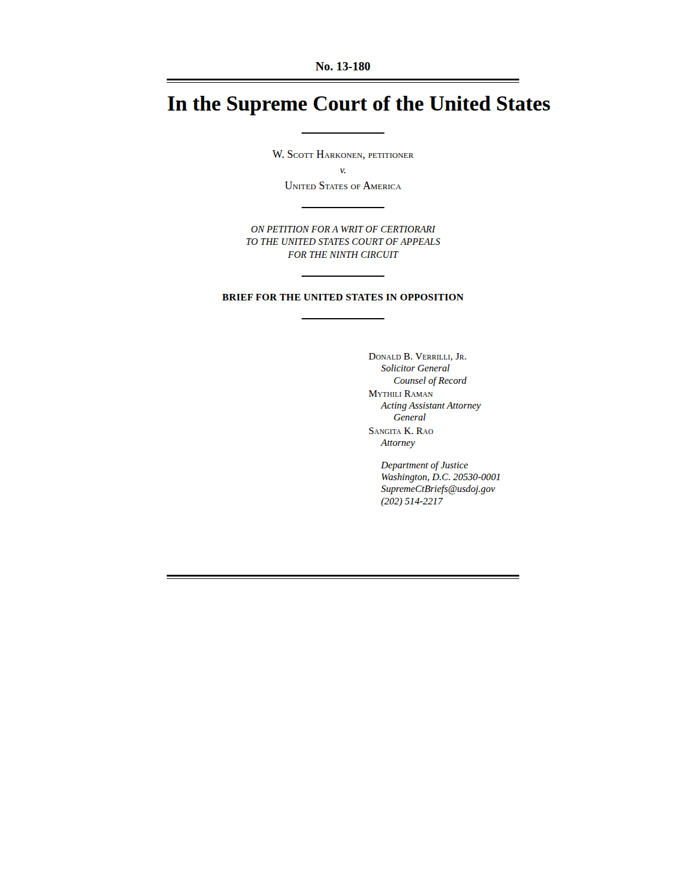No. 13-180
In the Supreme Court of the United States
W. Scott Harkonen, petitioner
v.
United States of America
ON PETITION FOR A WRIT OF CERTIORARI
TO THE UNITED STATES COURT OF APPEALS
FOR THE NINTH CIRCUIT
BRIEF FOR THE UNITED STATES IN OPPOSITION
Donald B. Verrilli, Jr. Solicitor General Counsel of Record
Mythili Raman Acting Assistant Attorney General
Sangita K. Rao Attorney
Department of Justice
Washington, D.C. 20530-0001
SupremeCtBriefs@usdoj.gov
(202) 514-2217